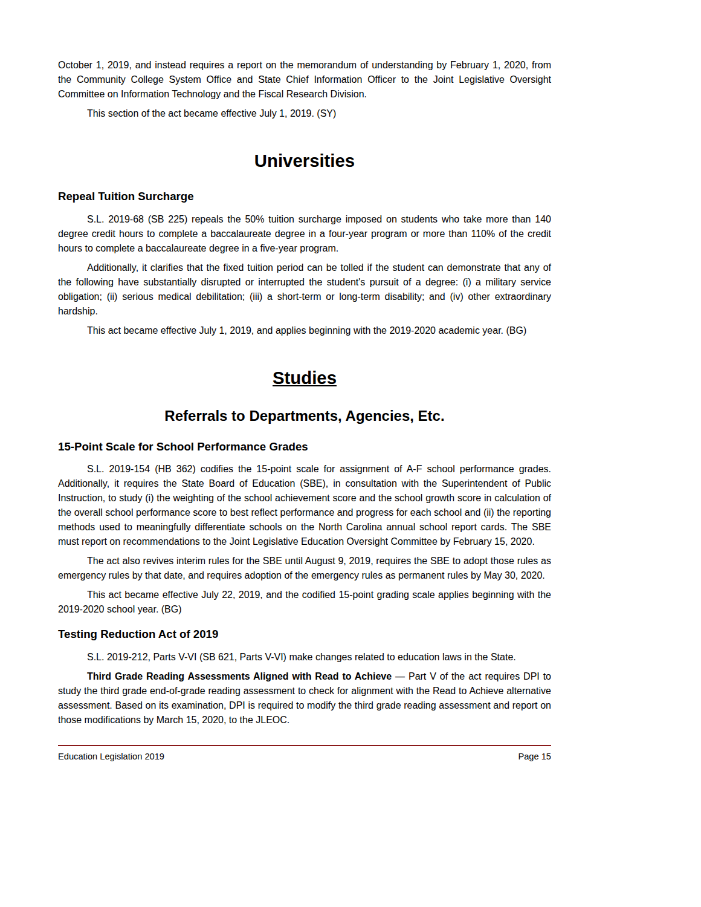October 1, 2019, and instead requires a report on the memorandum of understanding by February 1, 2020, from the Community College System Office and State Chief Information Officer to the Joint Legislative Oversight Committee on Information Technology and the Fiscal Research Division.
This section of the act became effective July 1, 2019. (SY)
Universities
Repeal Tuition Surcharge
S.L. 2019-68 (SB 225) repeals the 50% tuition surcharge imposed on students who take more than 140 degree credit hours to complete a baccalaureate degree in a four-year program or more than 110% of the credit hours to complete a baccalaureate degree in a five-year program.
Additionally, it clarifies that the fixed tuition period can be tolled if the student can demonstrate that any of the following have substantially disrupted or interrupted the student's pursuit of a degree: (i) a military service obligation; (ii) serious medical debilitation; (iii) a short-term or long-term disability; and (iv) other extraordinary hardship.
This act became effective July 1, 2019, and applies beginning with the 2019-2020 academic year. (BG)
Studies
Referrals to Departments, Agencies, Etc.
15-Point Scale for School Performance Grades
S.L. 2019-154 (HB 362) codifies the 15-point scale for assignment of A-F school performance grades. Additionally, it requires the State Board of Education (SBE), in consultation with the Superintendent of Public Instruction, to study (i) the weighting of the school achievement score and the school growth score in calculation of the overall school performance score to best reflect performance and progress for each school and (ii) the reporting methods used to meaningfully differentiate schools on the North Carolina annual school report cards. The SBE must report on recommendations to the Joint Legislative Education Oversight Committee by February 15, 2020.
The act also revives interim rules for the SBE until August 9, 2019, requires the SBE to adopt those rules as emergency rules by that date, and requires adoption of the emergency rules as permanent rules by May 30, 2020.
This act became effective July 22, 2019, and the codified 15-point grading scale applies beginning with the 2019-2020 school year. (BG)
Testing Reduction Act of 2019
S.L. 2019-212, Parts V-VI (SB 621, Parts V-VI) make changes related to education laws in the State.
Third Grade Reading Assessments Aligned with Read to Achieve — Part V of the act requires DPI to study the third grade end-of-grade reading assessment to check for alignment with the Read to Achieve alternative assessment. Based on its examination, DPI is required to modify the third grade reading assessment and report on those modifications by March 15, 2020, to the JLEOC.
Education Legislation 2019 Page 15